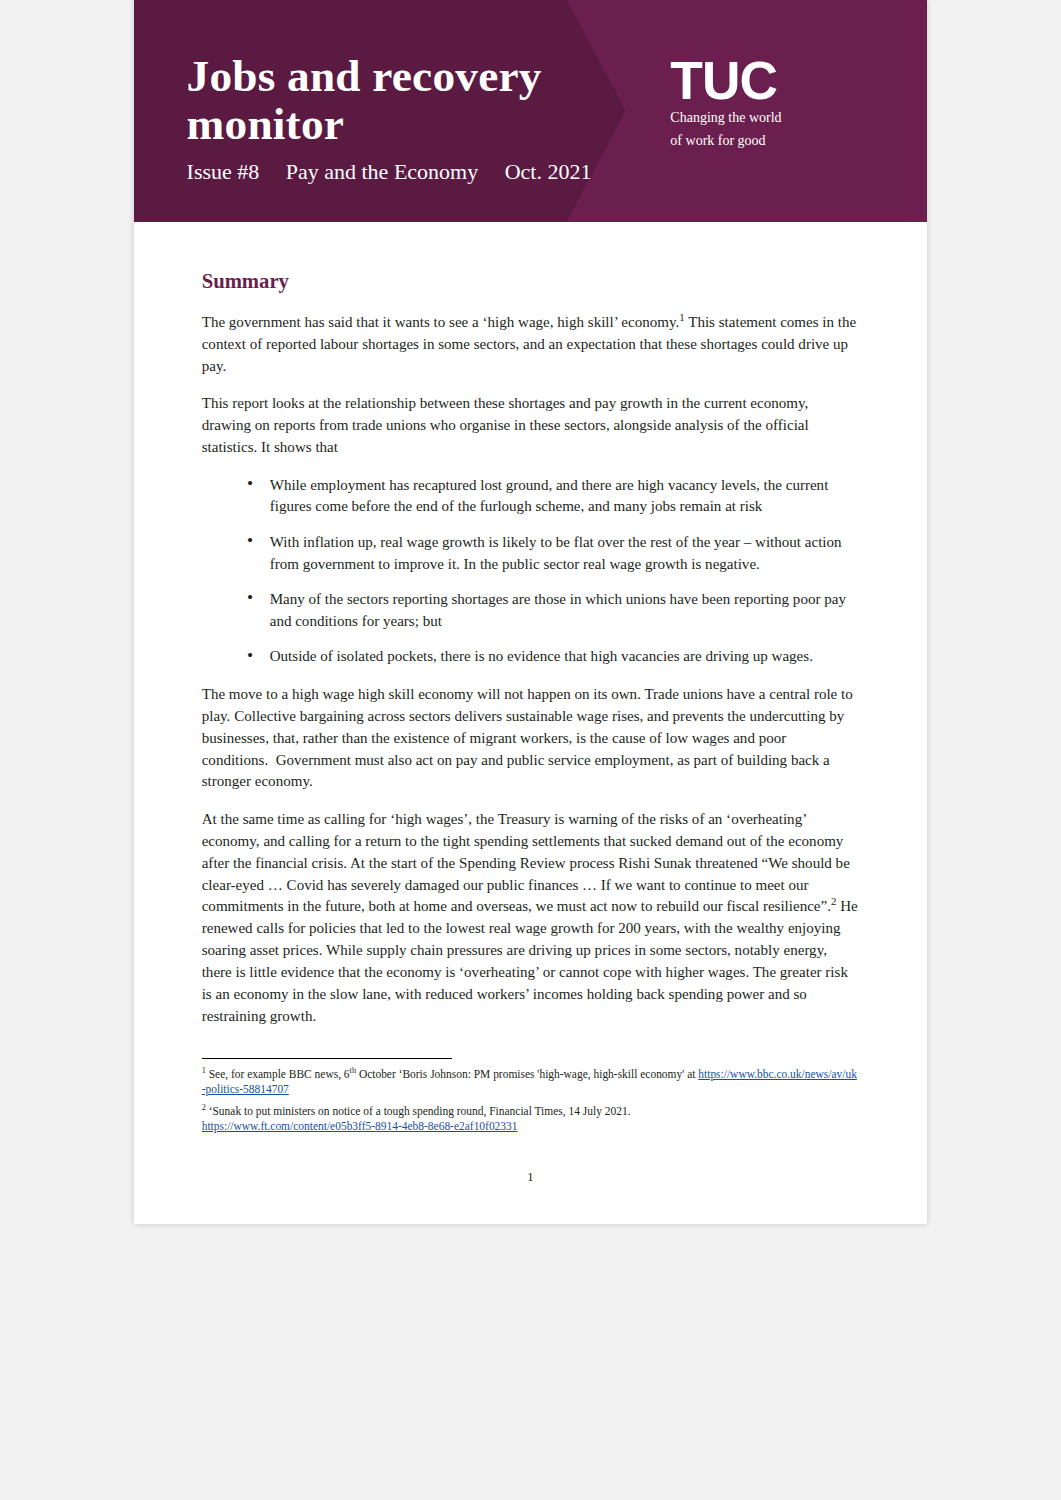Jobs and recovery monitor
Issue #8 Pay and the Economy Oct. 2021
TUC Changing the world
of work for good
Summary
The government has said that it wants to see a ‘high wage, high skill’ economy.1 This statement comes in the context of reported labour shortages in some sectors, and an expectation that these shortages could drive up pay.
This report looks at the relationship between these shortages and pay growth in the current economy, drawing on reports from trade unions who organise in these sectors, alongside analysis of the official statistics. It shows that
While employment has recaptured lost ground, and there are high vacancy levels, the current figures come before the end of the furlough scheme, and many jobs remain at risk
With inflation up, real wage growth is likely to be flat over the rest of the year – without action from government to improve it. In the public sector real wage growth is negative.
Many of the sectors reporting shortages are those in which unions have been reporting poor pay and conditions for years; but
Outside of isolated pockets, there is no evidence that high vacancies are driving up wages.
The move to a high wage high skill economy will not happen on its own. Trade unions have a central role to play. Collective bargaining across sectors delivers sustainable wage rises, and prevents the undercutting by businesses, that, rather than the existence of migrant workers, is the cause of low wages and poor conditions. Government must also act on pay and public service employment, as part of building back a stronger economy.
At the same time as calling for ‘high wages’, the Treasury is warning of the risks of an ‘overheating’ economy, and calling for a return to the tight spending settlements that sucked demand out of the economy after the financial crisis. At the start of the Spending Review process Rishi Sunak threatened “We should be clear-eyed … Covid has severely damaged our public finances … If we want to continue to meet our commitments in the future, both at home and overseas, we must act now to rebuild our fiscal resilience”.2 He renewed calls for policies that led to the lowest real wage growth for 200 years, with the wealthy enjoying soaring asset prices. While supply chain pressures are driving up prices in some sectors, notably energy, there is little evidence that the economy is ‘overheating’ or cannot cope with higher wages. The greater risk is an economy in the slow lane, with reduced workers’ incomes holding back spending power and so restraining growth.
1 See, for example BBC news, 6th October ‘Boris Johnson: PM promises 'high-wage, high-skill economy' at https://www.bbc.co.uk/news/av/uk-politics-58814707
2 ‘Sunak to put ministers on notice of a tough spending round, Financial Times, 14 July 2021.
https://www.ft.com/content/e05b3ff5-8914-4eb8-8e68-e2af10f02331
1